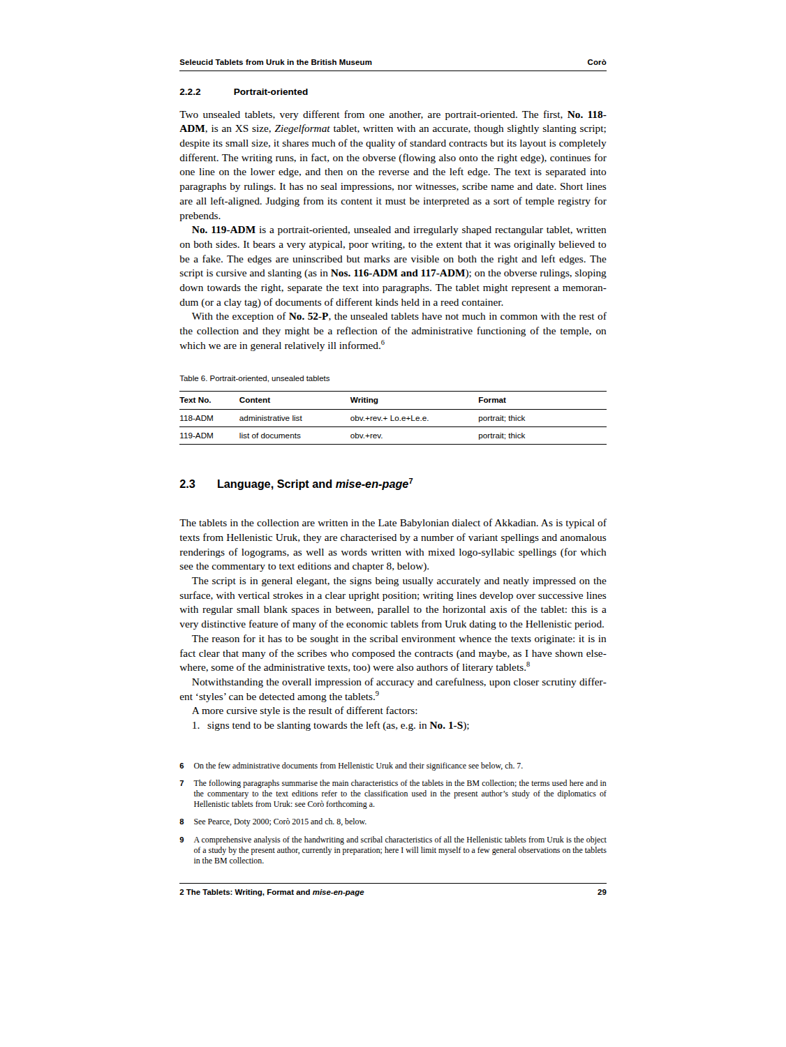Seleucid Tablets from Uruk in the British Museum Corò
2.2.2 Portrait-oriented
Two unsealed tablets, very different from one another, are portrait-oriented. The first, No. 118-ADM, is an XS size, Ziegelformat tablet, written with an accurate, though slightly slanting script; despite its small size, it shares much of the quality of standard contracts but its layout is completely different. The writing runs, in fact, on the obverse (flowing also onto the right edge), continues for one line on the lower edge, and then on the reverse and the left edge. The text is separated into paragraphs by rulings. It has no seal impressions, nor witnesses, scribe name and date. Short lines are all left-aligned. Judging from its content it must be interpreted as a sort of temple registry for prebends.
No. 119-ADM is a portrait-oriented, unsealed and irregularly shaped rectangular tablet, written on both sides. It bears a very atypical, poor writing, to the extent that it was originally believed to be a fake. The edges are uninscribed but marks are visible on both the right and left edges. The script is cursive and slanting (as in Nos. 116-ADM and 117-ADM); on the obverse rulings, sloping down towards the right, separate the text into paragraphs. The tablet might represent a memorandum (or a clay tag) of documents of different kinds held in a reed container.
With the exception of No. 52-P, the unsealed tablets have not much in common with the rest of the collection and they might be a reflection of the administrative functioning of the temple, on which we are in general relatively ill informed.6
Table 6. Portrait-oriented, unsealed tablets
| Text No. | Content | Writing | Format |
| --- | --- | --- | --- |
| 118-ADM | administrative list | obv.+rev.+ Lo.e+Le.e. | portrait; thick |
| 119-ADM | list of documents | obv.+rev. | portrait; thick |
2.3 Language, Script and mise-en-page7
The tablets in the collection are written in the Late Babylonian dialect of Akkadian. As is typical of texts from Hellenistic Uruk, they are characterised by a number of variant spellings and anomalous renderings of logograms, as well as words written with mixed logo-syllabic spellings (for which see the commentary to text editions and chapter 8, below).
The script is in general elegant, the signs being usually accurately and neatly impressed on the surface, with vertical strokes in a clear upright position; writing lines develop over successive lines with regular small blank spaces in between, parallel to the horizontal axis of the tablet: this is a very distinctive feature of many of the economic tablets from Uruk dating to the Hellenistic period.
The reason for it has to be sought in the scribal environment whence the texts originate: it is in fact clear that many of the scribes who composed the contracts (and maybe, as I have shown elsewhere, some of the administrative texts, too) were also authors of literary tablets.8
Notwithstanding the overall impression of accuracy and carefulness, upon closer scrutiny different ‘styles’ can be detected among the tablets.9
A more cursive style is the result of different factors:
signs tend to be slanting towards the left (as, e.g. in No. 1-S);
6
On the few administrative documents from Hellenistic Uruk and their significance see below, ch. 7.
7
The following paragraphs summarise the main characteristics of the tablets in the BM collection; the terms used here and in the commentary to the text editions refer to the classification used in the present author’s study of the diplomatics of Hellenistic tablets from Uruk: see Corò forthcoming a.
8
See Pearce, Doty 2000; Corò 2015 and ch. 8, below.
9
A comprehensive analysis of the handwriting and scribal characteristics of all the Hellenistic tablets from Uruk is the object of a study by the present author, currently in preparation; here I will limit myself to a few general observations on the tablets in the BM collection.
2 The Tablets: Writing, Format and mise-en-page 29